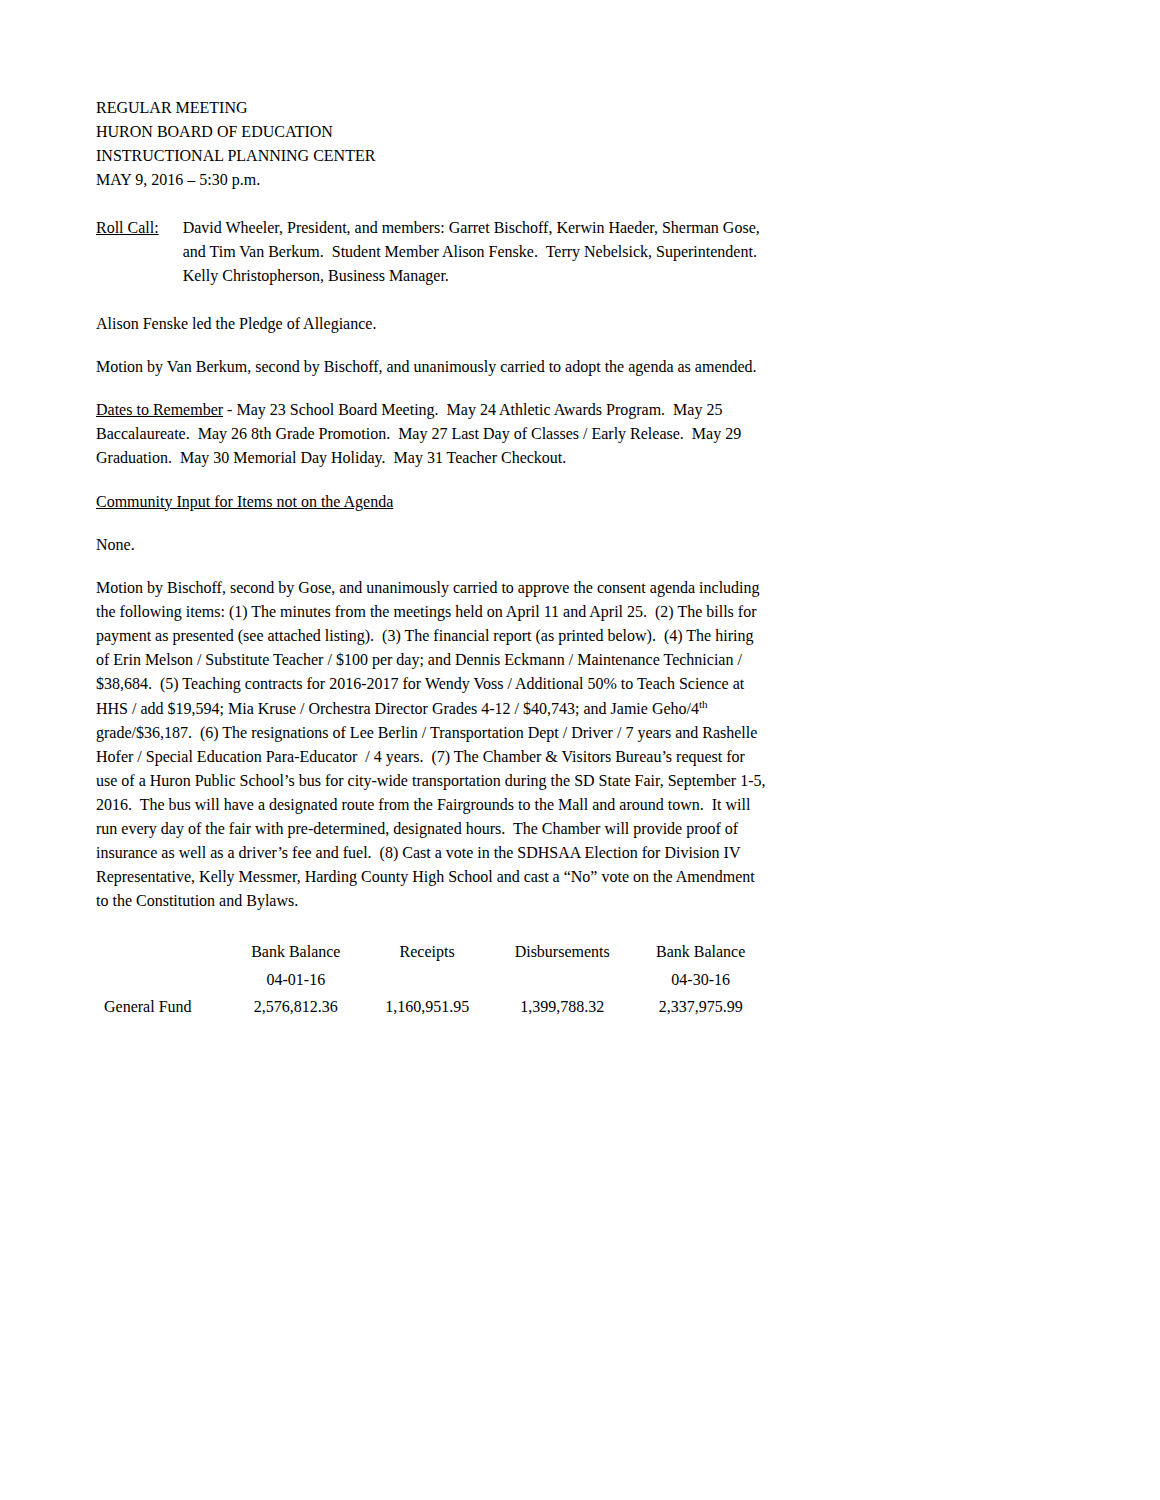REGULAR MEETING
HURON BOARD OF EDUCATION
INSTRUCTIONAL PLANNING CENTER
MAY 9, 2016 – 5:30 p.m.
Roll Call:
David Wheeler, President, and members: Garret Bischoff, Kerwin Haeder, Sherman Gose, and Tim Van Berkum. Student Member Alison Fenske. Terry Nebelsick, Superintendent. Kelly Christopherson, Business Manager.
Alison Fenske led the Pledge of Allegiance.
Motion by Van Berkum, second by Bischoff, and unanimously carried to adopt the agenda as amended.
Dates to Remember - May 23 School Board Meeting. May 24 Athletic Awards Program. May 25 Baccalaureate. May 26 8th Grade Promotion. May 27 Last Day of Classes / Early Release. May 29 Graduation. May 30 Memorial Day Holiday. May 31 Teacher Checkout.
Community Input for Items not on the Agenda
None.
Motion by Bischoff, second by Gose, and unanimously carried to approve the consent agenda including the following items: (1) The minutes from the meetings held on April 11 and April 25. (2) The bills for payment as presented (see attached listing). (3) The financial report (as printed below). (4) The hiring of Erin Melson / Substitute Teacher / $100 per day; and Dennis Eckmann / Maintenance Technician / $38,684. (5) Teaching contracts for 2016-2017 for Wendy Voss / Additional 50% to Teach Science at HHS / add $19,594; Mia Kruse / Orchestra Director Grades 4-12 / $40,743; and Jamie Geho/4th grade/$36,187. (6) The resignations of Lee Berlin / Transportation Dept / Driver / 7 years and Rashelle Hofer / Special Education Para-Educator / 4 years. (7) The Chamber & Visitors Bureau’s request for use of a Huron Public School’s bus for city-wide transportation during the SD State Fair, September 1-5, 2016. The bus will have a designated route from the Fairgrounds to the Mall and around town. It will run every day of the fair with pre-determined, designated hours. The Chamber will provide proof of insurance as well as a driver’s fee and fuel. (8) Cast a vote in the SDHSAA Election for Division IV Representative, Kelly Messmer, Harding County High School and cast a “No” vote on the Amendment to the Constitution and Bylaws.
| | Bank Balance | Receipts | Disbursements | Bank Balance |
| --- | --- | --- | --- | --- |
| | 04-01-16 | | | 04-30-16 |
| General Fund | 2,576,812.36 | 1,160,951.95 | 1,399,788.32 | 2,337,975.99 |